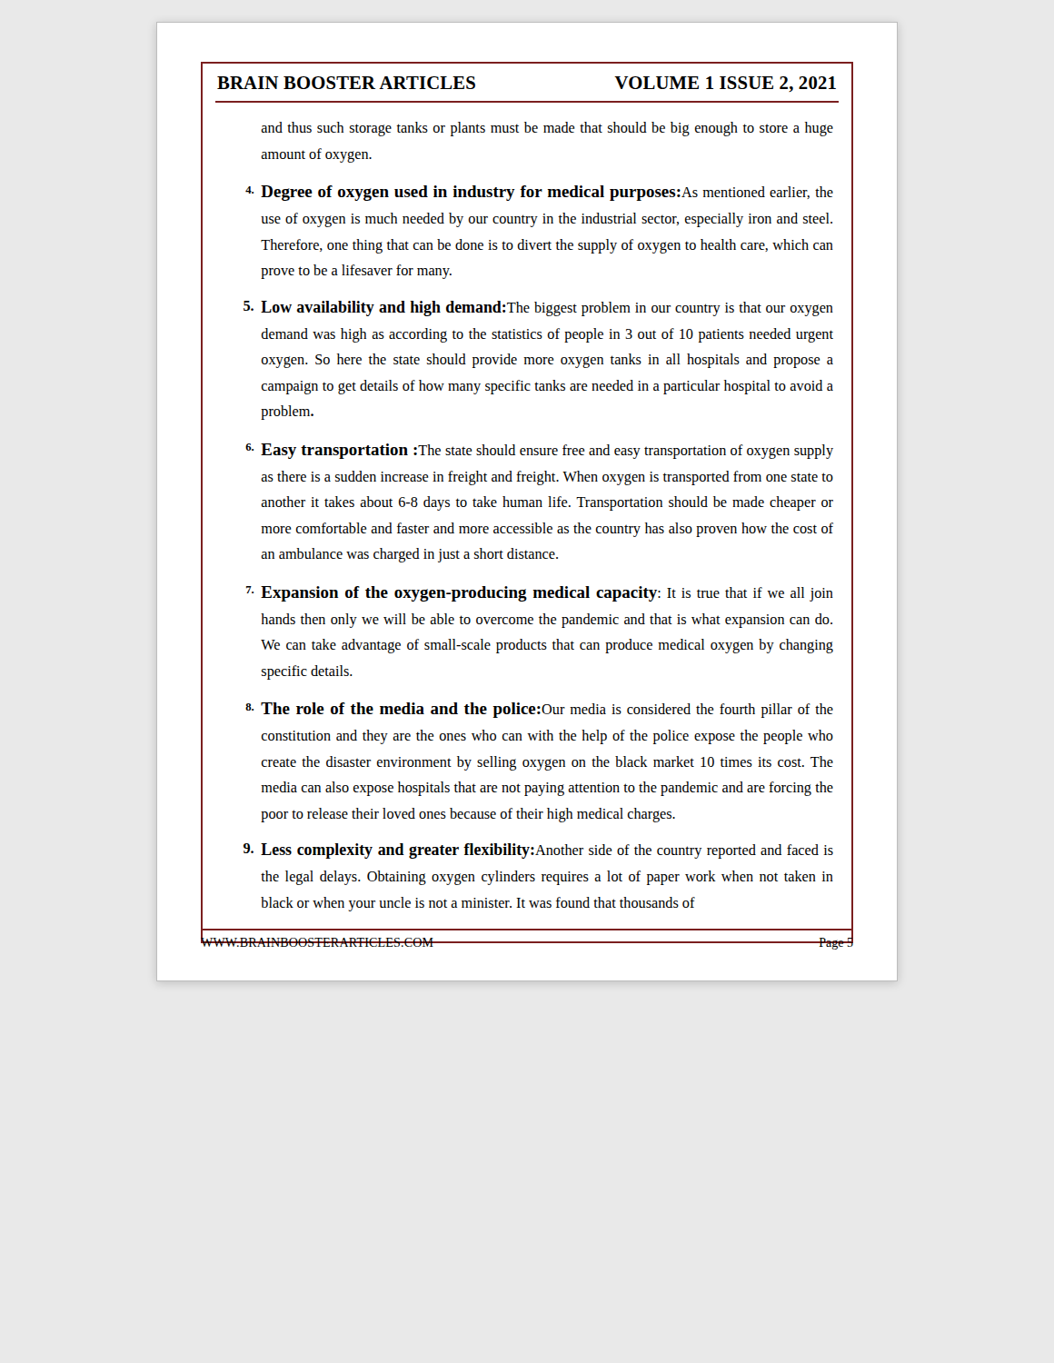Brain Booster Articles
Volume 1 Issue 2, 2021
and thus such storage tanks or plants must be made that should be big enough to store a huge amount of oxygen.
Degree of oxygen used in industry for medical purposes: As mentioned earlier, the use of oxygen is much needed by our country in the industrial sector, especially iron and steel. Therefore, one thing that can be done is to divert the supply of oxygen to health care, which can prove to be a lifesaver for many.
Low availability and high demand: The biggest problem in our country is that our oxygen demand was high as according to the statistics of people in 3 out of 10 patients needed urgent oxygen. So here the state should provide more oxygen tanks in all hospitals and propose a campaign to get details of how many specific tanks are needed in a particular hospital to avoid a problem.
Easy transportation : The state should ensure free and easy transportation of oxygen supply as there is a sudden increase in freight and freight. When oxygen is transported from one state to another it takes about 6-8 days to take human life. Transportation should be made cheaper or more comfortable and faster and more accessible as the country has also proven how the cost of an ambulance was charged in just a short distance.
Expansion of the oxygen-producing medical capacity: It is true that if we all join hands then only we will be able to overcome the pandemic and that is what expansion can do. We can take advantage of small-scale products that can produce medical oxygen by changing specific details.
The role of the media and the police: Our media is considered the fourth pillar of the constitution and they are the ones who can with the help of the police expose the people who create the disaster environment by selling oxygen on the black market 10 times its cost. The media can also expose hospitals that are not paying attention to the pandemic and are forcing the poor to release their loved ones because of their high medical charges.
Less complexity and greater flexibility: Another side of the country reported and faced is the legal delays. Obtaining oxygen cylinders requires a lot of paper work when not taken in black or when your uncle is not a minister. It was found that thousands of
WWW.BRAINBOOSTERARTICLES.COM Page 5